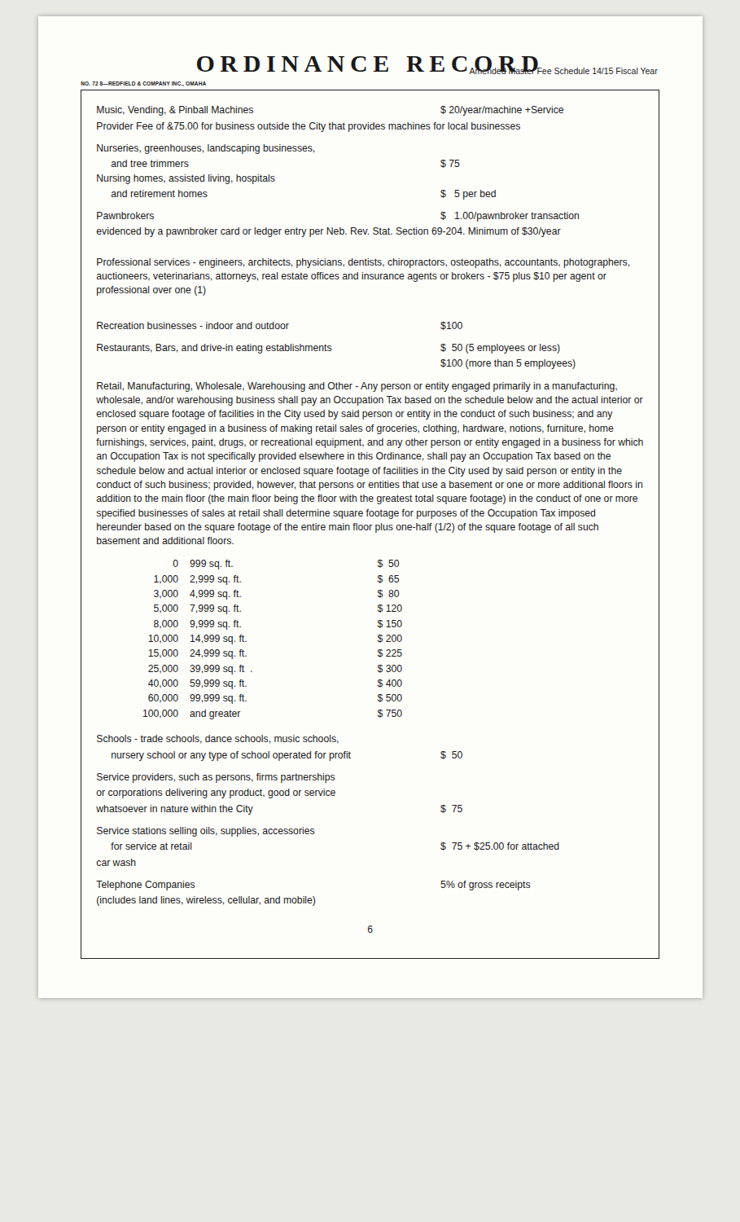ORDINANCE RECORD
Amended Master Fee Schedule 14/15 Fiscal Year
No. 72 8—Redfield & Company Inc., Omaha
Music, Vending, & Pinball Machines
$ 20/year/machine +Service
Provider Fee of &75.00 for business outside the City that provides machines for local businesses
Nurseries, greenhouses, landscaping businesses,
and tree trimmers
$ 75
Nursing homes, assisted living, hospitals
and retirement homes
$ 5 per bed
Pawnbrokers
$ 1.00/pawnbroker transaction
evidenced by a pawnbroker card or ledger entry per Neb. Rev. Stat. Section 69-204. Minimum of $30/year
Professional services - engineers, architects, physicians, dentists, chiropractors, osteopaths, accountants, photographers, auctioneers, veterinarians, attorneys, real estate offices and insurance agents or brokers - $75 plus $10 per agent or professional over one (1)
Recreation businesses - indoor and outdoor
$100
Restaurants, Bars, and drive-in eating establishments
$ 50 (5 employees or less)
$100 (more than 5 employees)
Retail, Manufacturing, Wholesale, Warehousing and Other - Any person or entity engaged primarily in a manufacturing, wholesale, and/or warehousing business shall pay an Occupation Tax based on the schedule below and the actual interior or enclosed square footage of facilities in the City used by said person or entity in the conduct of such business; and any person or entity engaged in a business of making retail sales of groceries, clothing, hardware, notions, furniture, home furnishings, services, paint, drugs, or recreational equipment, and any other person or entity engaged in a business for which an Occupation Tax is not specifically provided elsewhere in this Ordinance, shall pay an Occupation Tax based on the schedule below and actual interior or enclosed square footage of facilities in the City used by said person or entity in the conduct of such business; provided, however, that persons or entities that use a basement or one or more additional floors in addition to the main floor (the main floor being the floor with the greatest total square footage) in the conduct of one or more specified businesses of sales at retail shall determine square footage for purposes of the Occupation Tax imposed hereunder based on the square footage of the entire main floor plus one-half (1/2) of the square footage of all such basement and additional floors.
| 0 | 999 sq. ft. | $ 50 |
| 1,000 | 2,999 sq. ft. | $ 65 |
| 3,000 | 4,999 sq. ft. | $ 80 |
| 5,000 | 7,999 sq. ft. | $ 120 |
| 8,000 | 9,999 sq. ft. | $ 150 |
| 10,000 | 14,999 sq. ft. | $ 200 |
| 15,000 | 24,999 sq. ft. | $ 225 |
| 25,000 | 39,999 sq. ft . | $ 300 |
| 40,000 | 59,999 sq. ft. | $ 400 |
| 60,000 | 99,999 sq. ft. | $ 500 |
| 100,000 | and greater | $ 750 |
Schools - trade schools, dance schools, music schools,
nursery school or any type of school operated for profit
$ 50
Service providers, such as persons, firms partnerships
or corporations delivering any product, good or service
whatsoever in nature within the City
$ 75
Service stations selling oils, supplies, accessories
for service at retail
$ 75 + $25.00 for attached
car wash
Telephone Companies
5% of gross receipts
(includes land lines, wireless, cellular, and mobile)
6